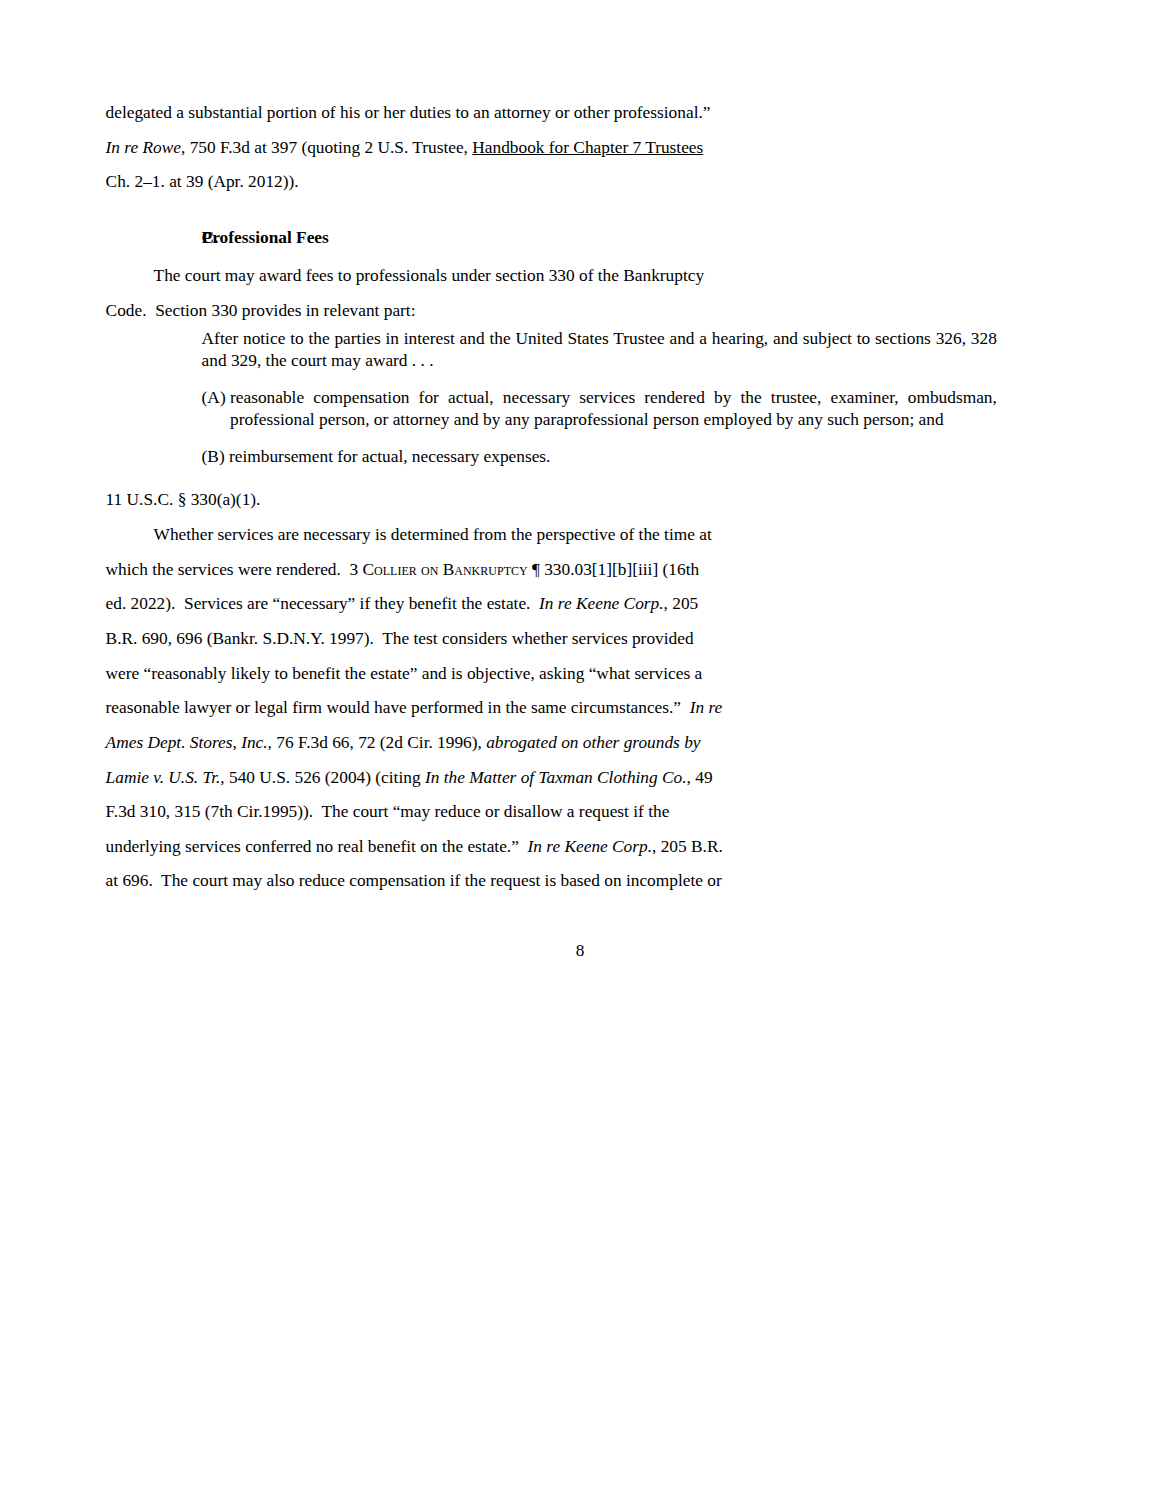delegated a substantial portion of his or her duties to an attorney or other professional.”
In re Rowe, 750 F.3d at 397 (quoting 2 U.S. Trustee, Handbook for Chapter 7 Trustees
Ch. 2–1. at 39 (Apr. 2012)).
C. Professional Fees
The court may award fees to professionals under section 330 of the Bankruptcy
Code. Section 330 provides in relevant part:
After notice to the parties in interest and the United States Trustee and a hearing, and subject to sections 326, 328 and 329, the court may award . . .
(A) reasonable compensation for actual, necessary services rendered by the trustee, examiner, ombudsman, professional person, or attorney and by any paraprofessional person employed by any such person; and
(B) reimbursement for actual, necessary expenses.
11 U.S.C. § 330(a)(1).
Whether services are necessary is determined from the perspective of the time at
which the services were rendered. 3 Collier on Bankruptcy ¶ 330.03[1][b][iii] (16th
ed. 2022). Services are “necessary” if they benefit the estate. In re Keene Corp., 205
B.R. 690, 696 (Bankr. S.D.N.Y. 1997). The test considers whether services provided
were “reasonably likely to benefit the estate” and is objective, asking “what services a
reasonable lawyer or legal firm would have performed in the same circumstances.” In re
Ames Dept. Stores, Inc., 76 F.3d 66, 72 (2d Cir. 1996), abrogated on other grounds by
Lamie v. U.S. Tr., 540 U.S. 526 (2004) (citing In the Matter of Taxman Clothing Co., 49
F.3d 310, 315 (7th Cir.1995)). The court “may reduce or disallow a request if the
underlying services conferred no real benefit on the estate.” In re Keene Corp., 205 B.R.
at 696. The court may also reduce compensation if the request is based on incomplete or
8